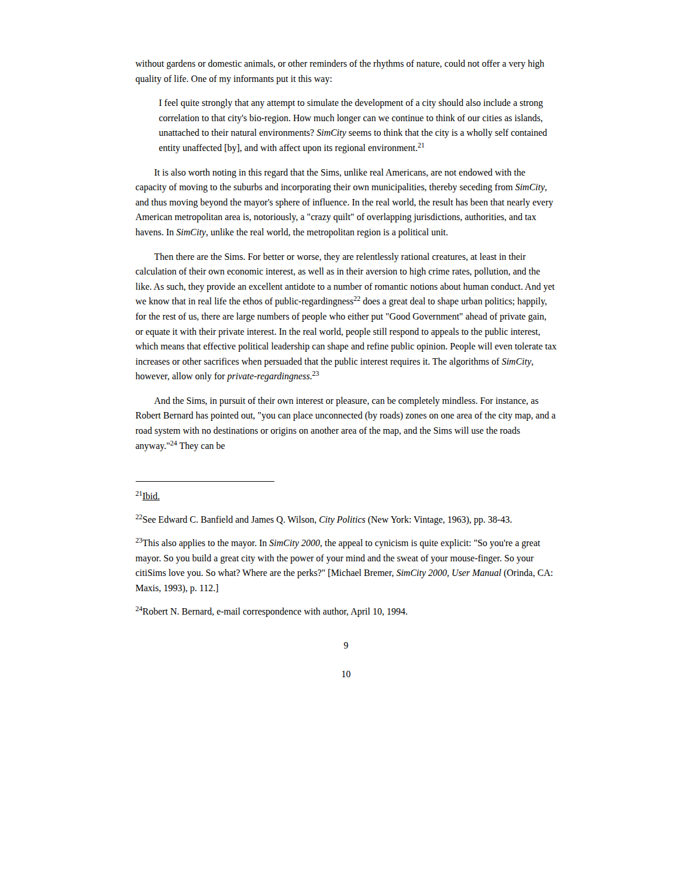without gardens or domestic animals, or other reminders of the rhythms of nature, could not offer a very high quality of life. One of my informants put it this way:
I feel quite strongly that any attempt to simulate the development of a city should also include a strong correlation to that city's bio-region. How much longer can we continue to think of our cities as islands, unattached to their natural environments? SimCity seems to think that the city is a wholly self contained entity unaffected [by], and with affect upon its regional environment.21
It is also worth noting in this regard that the Sims, unlike real Americans, are not endowed with the capacity of moving to the suburbs and incorporating their own municipalities, thereby seceding from SimCity, and thus moving beyond the mayor's sphere of influence. In the real world, the result has been that nearly every American metropolitan area is, notoriously, a "crazy quilt" of overlapping jurisdictions, authorities, and tax havens. In SimCity, unlike the real world, the metropolitan region is a political unit.
Then there are the Sims. For better or worse, they are relentlessly rational creatures, at least in their calculation of their own economic interest, as well as in their aversion to high crime rates, pollution, and the like. As such, they provide an excellent antidote to a number of romantic notions about human conduct. And yet we know that in real life the ethos of public-regardingness22 does a great deal to shape urban politics; happily, for the rest of us, there are large numbers of people who either put "Good Government" ahead of private gain, or equate it with their private interest. In the real world, people still respond to appeals to the public interest, which means that effective political leadership can shape and refine public opinion. People will even tolerate tax increases or other sacrifices when persuaded that the public interest requires it. The algorithms of SimCity, however, allow only for private-regardingness.23
And the Sims, in pursuit of their own interest or pleasure, can be completely mindless. For instance, as Robert Bernard has pointed out, "you can place unconnected (by roads) zones on one area of the city map, and a road system with no destinations or origins on another area of the map, and the Sims will use the roads anyway."24 They can be
21Ibid.
22See Edward C. Banfield and James Q. Wilson, City Politics (New York: Vintage, 1963), pp. 38-43.
23This also applies to the mayor. In SimCity 2000, the appeal to cynicism is quite explicit: "So you're a great mayor. So you build a great city with the power of your mind and the sweat of your mouse-finger. So your citiSims love you. So what? Where are the perks?" [Michael Bremer, SimCity 2000, User Manual (Orinda, CA: Maxis, 1993), p. 112.]
24Robert N. Bernard, e-mail correspondence with author, April 10, 1994.
9
10